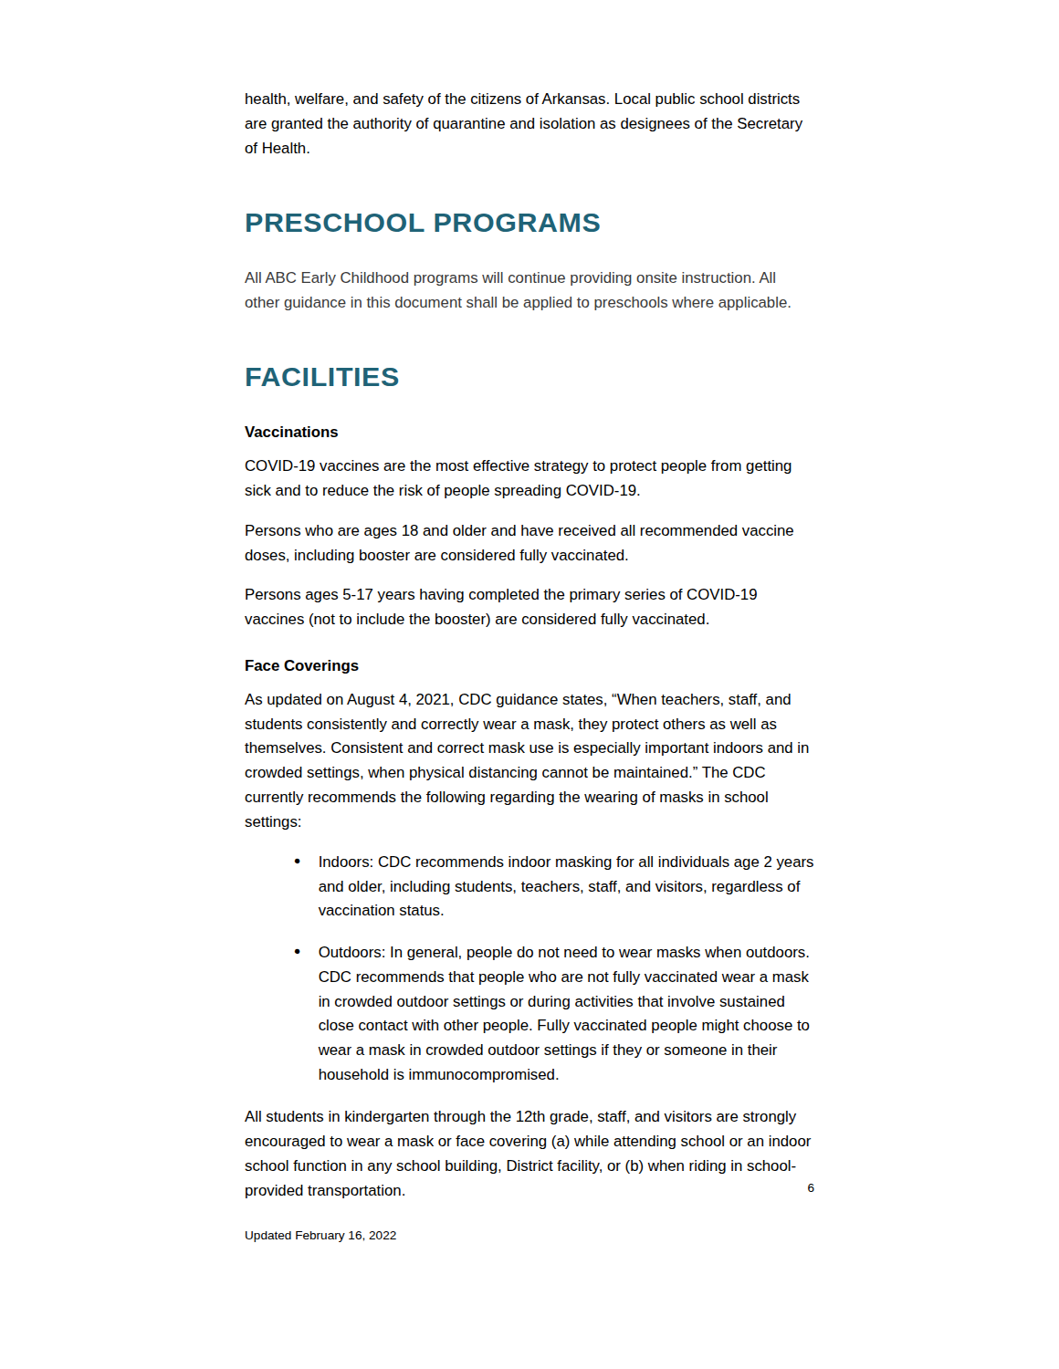health, welfare, and safety of the citizens of Arkansas. Local public school districts are granted the authority of quarantine and isolation as designees of the Secretary of Health.
PRESCHOOL PROGRAMS
All ABC Early Childhood programs will continue providing onsite instruction. All other guidance in this document shall be applied to preschools where applicable.
FACILITIES
Vaccinations
COVID-19 vaccines are the most effective strategy to protect people from getting sick and to reduce the risk of people spreading COVID-19.
Persons who are ages 18 and older and have received all recommended vaccine doses, including booster are considered fully vaccinated.
Persons ages 5-17 years having completed the primary series of COVID-19 vaccines (not to include the booster) are considered fully vaccinated.
Face Coverings
As updated on August 4, 2021, CDC guidance states, “When teachers, staff, and students consistently and correctly wear a mask, they protect others as well as themselves. Consistent and correct mask use is especially important indoors and in crowded settings, when physical distancing cannot be maintained.” The CDC currently recommends the following regarding the wearing of masks in school settings:
Indoors: CDC recommends indoor masking for all individuals age 2 years and older, including students, teachers, staff, and visitors, regardless of vaccination status.
Outdoors: In general, people do not need to wear masks when outdoors. CDC recommends that people who are not fully vaccinated wear a mask in crowded outdoor settings or during activities that involve sustained close contact with other people. Fully vaccinated people might choose to wear a mask in crowded outdoor settings if they or someone in their household is immunocompromised.
All students in kindergarten through the 12th grade, staff, and visitors are strongly encouraged to wear a mask or face covering (a) while attending school or an indoor school function in any school building, District facility, or (b) when riding in school-provided transportation.
6
Updated February 16, 2022